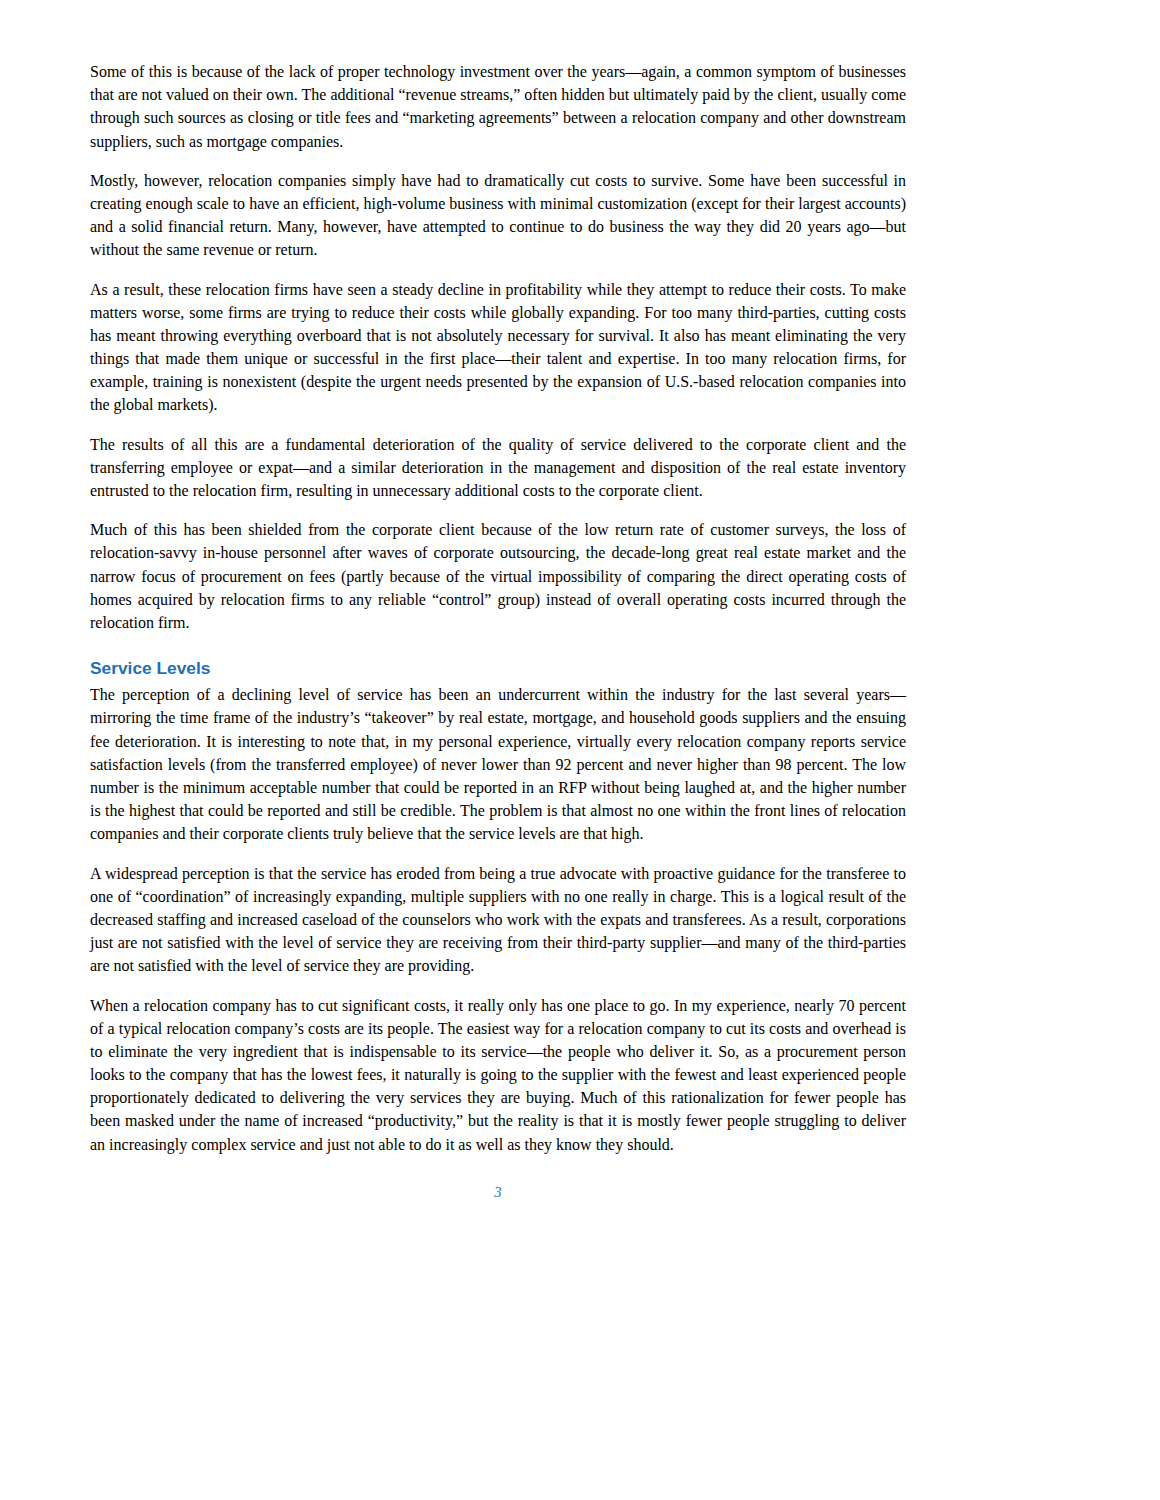Some of this is because of the lack of proper technology investment over the years—again, a common symptom of businesses that are not valued on their own. The additional “revenue streams,” often hidden but ultimately paid by the client, usually come through such sources as closing or title fees and “marketing agreements” between a relocation company and other downstream suppliers, such as mortgage companies.
Mostly, however, relocation companies simply have had to dramatically cut costs to survive. Some have been successful in creating enough scale to have an efficient, high-volume business with minimal customization (except for their largest accounts) and a solid financial return. Many, however, have attempted to continue to do business the way they did 20 years ago—but without the same revenue or return.
As a result, these relocation firms have seen a steady decline in profitability while they attempt to reduce their costs. To make matters worse, some firms are trying to reduce their costs while globally expanding. For too many third-parties, cutting costs has meant throwing everything overboard that is not absolutely necessary for survival. It also has meant eliminating the very things that made them unique or successful in the first place—their talent and expertise. In too many relocation firms, for example, training is nonexistent (despite the urgent needs presented by the expansion of U.S.-based relocation companies into the global markets).
The results of all this are a fundamental deterioration of the quality of service delivered to the corporate client and the transferring employee or expat—and a similar deterioration in the management and disposition of the real estate inventory entrusted to the relocation firm, resulting in unnecessary additional costs to the corporate client.
Much of this has been shielded from the corporate client because of the low return rate of customer surveys, the loss of relocation-savvy in-house personnel after waves of corporate outsourcing, the decade-long great real estate market and the narrow focus of procurement on fees (partly because of the virtual impossibility of comparing the direct operating costs of homes acquired by relocation firms to any reliable “control” group) instead of overall operating costs incurred through the relocation firm.
Service Levels
The perception of a declining level of service has been an undercurrent within the industry for the last several years—mirroring the time frame of the industry’s “takeover” by real estate, mortgage, and household goods suppliers and the ensuing fee deterioration. It is interesting to note that, in my personal experience, virtually every relocation company reports service satisfaction levels (from the transferred employee) of never lower than 92 percent and never higher than 98 percent. The low number is the minimum acceptable number that could be reported in an RFP without being laughed at, and the higher number is the highest that could be reported and still be credible. The problem is that almost no one within the front lines of relocation companies and their corporate clients truly believe that the service levels are that high.
A widespread perception is that the service has eroded from being a true advocate with proactive guidance for the transferee to one of “coordination” of increasingly expanding, multiple suppliers with no one really in charge. This is a logical result of the decreased staffing and increased caseload of the counselors who work with the expats and transferees. As a result, corporations just are not satisfied with the level of service they are receiving from their third-party supplier—and many of the third-parties are not satisfied with the level of service they are providing.
When a relocation company has to cut significant costs, it really only has one place to go. In my experience, nearly 70 percent of a typical relocation company’s costs are its people. The easiest way for a relocation company to cut its costs and overhead is to eliminate the very ingredient that is indispensable to its service—the people who deliver it. So, as a procurement person looks to the company that has the lowest fees, it naturally is going to the supplier with the fewest and least experienced people proportionately dedicated to delivering the very services they are buying. Much of this rationalization for fewer people has been masked under the name of increased “productivity,” but the reality is that it is mostly fewer people struggling to deliver an increasingly complex service and just not able to do it as well as they know they should.
3